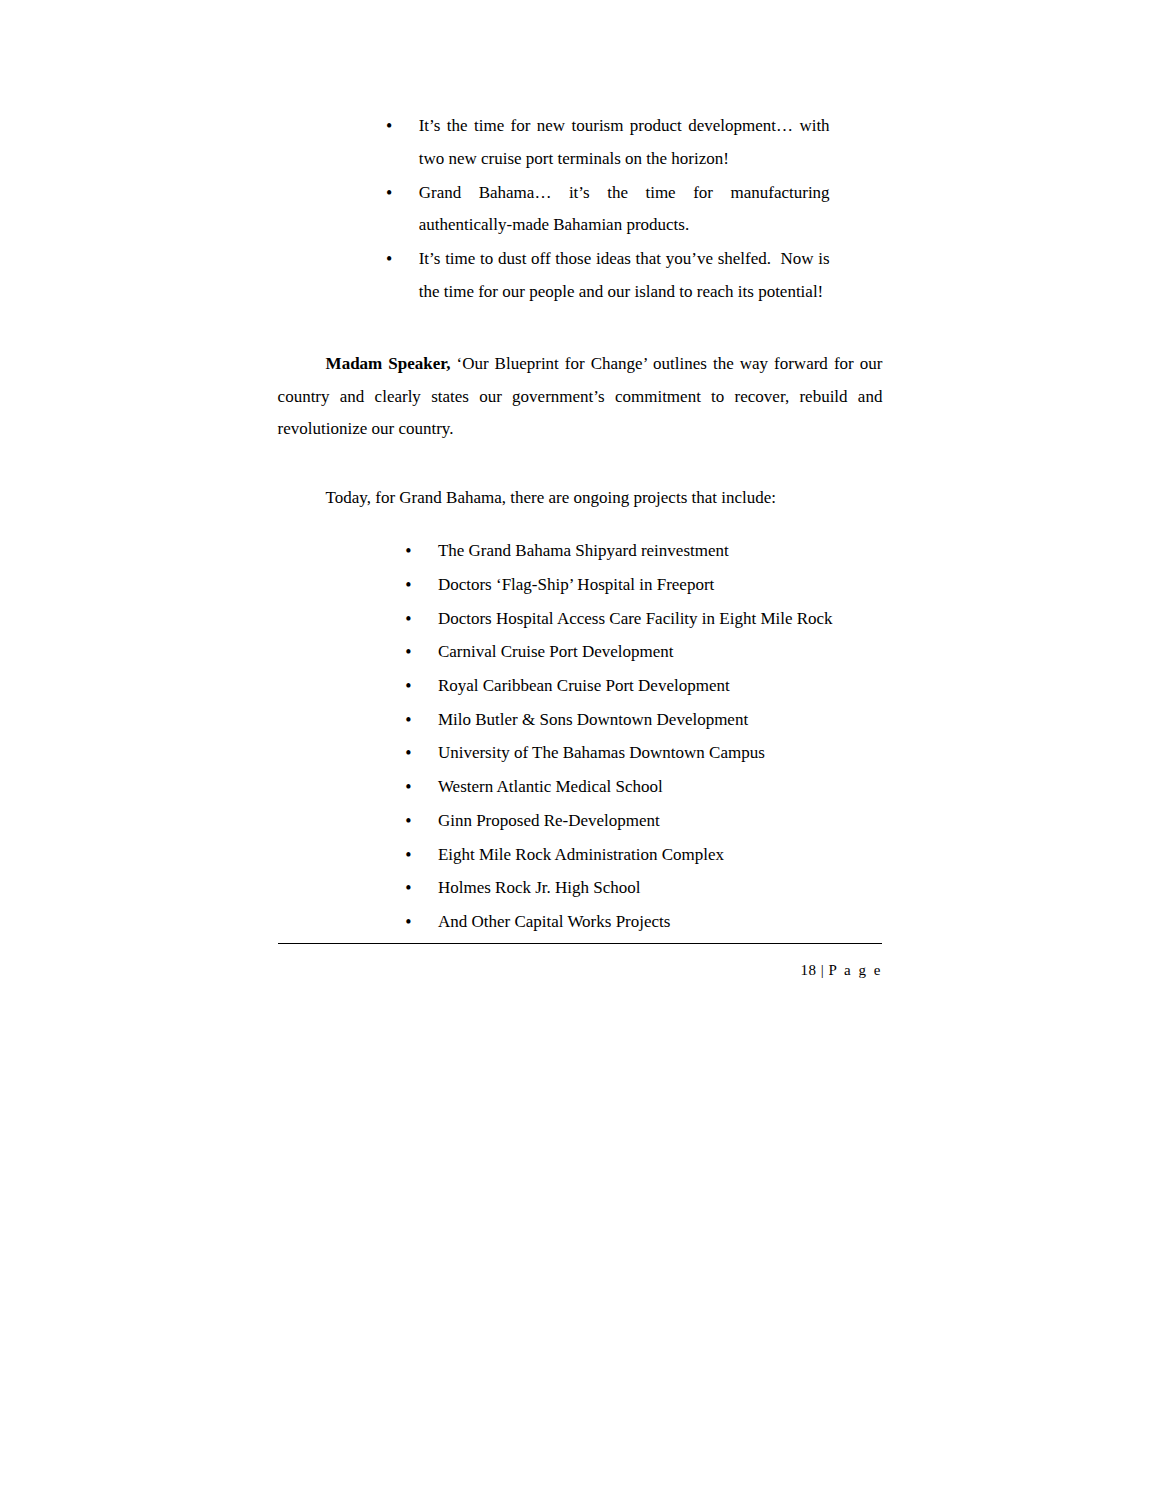It’s the time for new tourism product development… with two new cruise port terminals on the horizon!
Grand Bahama… it’s the time for manufacturing authentically-made Bahamian products.
It’s time to dust off those ideas that you’ve shelfed. Now is the time for our people and our island to reach its potential!
Madam Speaker, ‘Our Blueprint for Change’ outlines the way forward for our country and clearly states our government’s commitment to recover, rebuild and revolutionize our country.
Today, for Grand Bahama, there are ongoing projects that include:
The Grand Bahama Shipyard reinvestment
Doctors ‘Flag-Ship’ Hospital in Freeport
Doctors Hospital Access Care Facility in Eight Mile Rock
Carnival Cruise Port Development
Royal Caribbean Cruise Port Development
Milo Butler & Sons Downtown Development
University of The Bahamas Downtown Campus
Western Atlantic Medical School
Ginn Proposed Re-Development
Eight Mile Rock Administration Complex
Holmes Rock Jr. High School
And Other Capital Works Projects
18 | P a g e